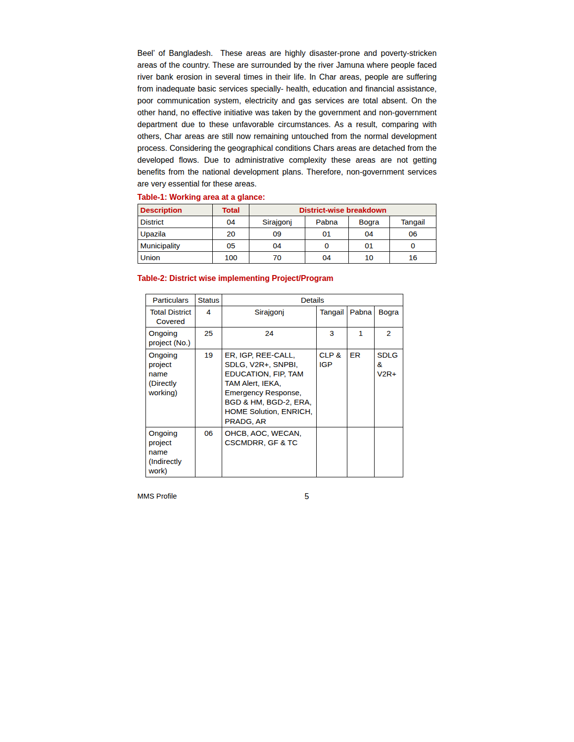Beel’ of Bangladesh. These areas are highly disaster-prone and poverty-stricken areas of the country. These are surrounded by the river Jamuna where people faced river bank erosion in several times in their life. In Char areas, people are suffering from inadequate basic services specially- health, education and financial assistance, poor communication system, electricity and gas services are total absent. On the other hand, no effective initiative was taken by the government and non-government department due to these unfavorable circumstances. As a result, comparing with others, Char areas are still now remaining untouched from the normal development process. Considering the geographical conditions Chars areas are detached from the developed flows. Due to administrative complexity these areas are not getting benefits from the national development plans. Therefore, non-government services are very essential for these areas.
Table-1: Working area at a glance:
| Description | Total | District-wise breakdown |
| --- | --- | --- |
| District | 04 | Sirajgonj | Pabna | Bogra | Tangail |
| Upazila | 20 | 09 | 01 | 04 | 06 |
| Municipality | 05 | 04 | 0 | 01 | 0 |
| Union | 100 | 70 | 04 | 10 | 16 |
Table-2: District wise implementing Project/Program
| Particulars | Status | Details |
| --- | --- | --- |
| Total District Covered | 4 | Sirajgonj | Tangail | Pabna | Bogra |
| Ongoing project (No.) | 25 | 24 | 3 | 1 | 2 |
| Ongoing project name (Directly working) | 19 | ER, IGP, REE-CALL, SDLG, V2R+, SNPBI, EDUCATION, FIP, TAM TAM Alert, IEKA, Emergency Response, BGD & HM, BGD-2, ERA, HOME Solution, ENRICH, PRADG, AR | CLP & IGP | ER | SDLG & V2R+ |
| Ongoing project name (Indirectly work) | 06 | OHCB, AOC, WECAN, CSCMDRR, GF & TC | | | |
MMS Profile
5